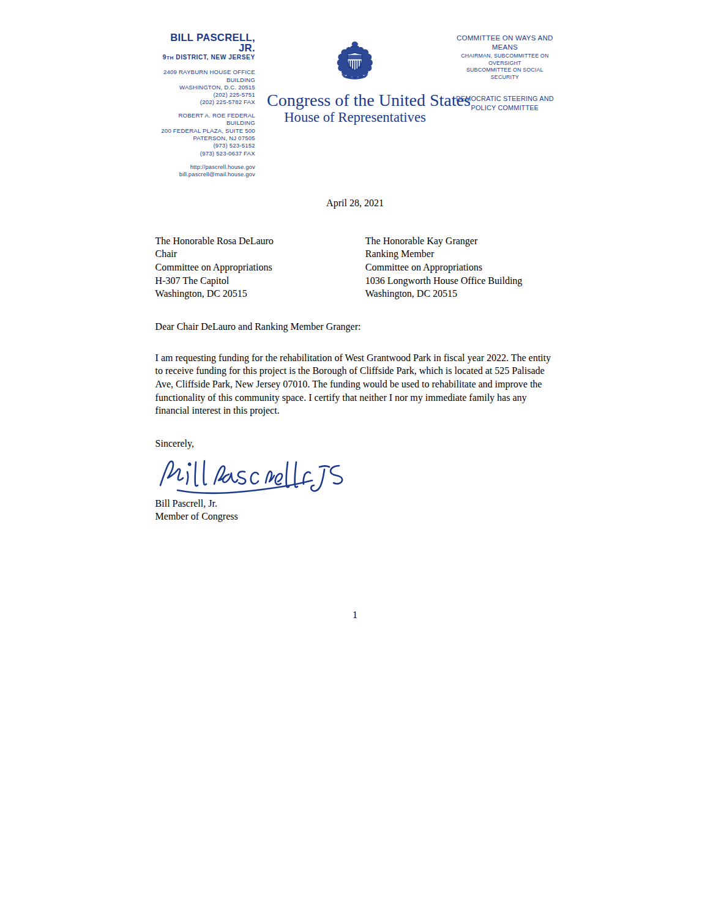BILL PASCRELL, JR.
9TH DISTRICT, NEW JERSEY
2409 RAYBURN HOUSE OFFICE BUILDING
WASHINGTON, D.C. 20515
(202) 225-5751
(202) 225-5782 FAX
ROBERT A. ROE FEDERAL BUILDING
200 FEDERAL PLAZA, SUITE 500
PATERSON, NJ 07505
(973) 523-5152
(973) 523-0637 FAX
http://pascrell.house.gov
bill.pascrell@mail.house.gov
Congress of the United States
House of Representatives
COMMITTEE ON WAYS AND MEANS
CHAIRMAN, SUBCOMMITTEE ON OVERSIGHT
SUBCOMMITTEE ON SOCIAL SECURITY
DEMOCRATIC STEERING AND POLICY COMMITTEE
April 28, 2021
The Honorable Rosa DeLauro
Chair
Committee on Appropriations
H-307 The Capitol
Washington, DC 20515
The Honorable Kay Granger
Ranking Member
Committee on Appropriations
1036 Longworth House Office Building
Washington, DC 20515
Dear Chair DeLauro and Ranking Member Granger:
I am requesting funding for the rehabilitation of West Grantwood Park in fiscal year 2022. The entity to receive funding for this project is the Borough of Cliffside Park, which is located at 525 Palisade Ave, Cliffside Park, New Jersey 07010. The funding would be used to rehabilitate and improve the functionality of this community space. I certify that neither I nor my immediate family has any financial interest in this project.
Sincerely,
Bill Pascrell, Jr.
Member of Congress
1